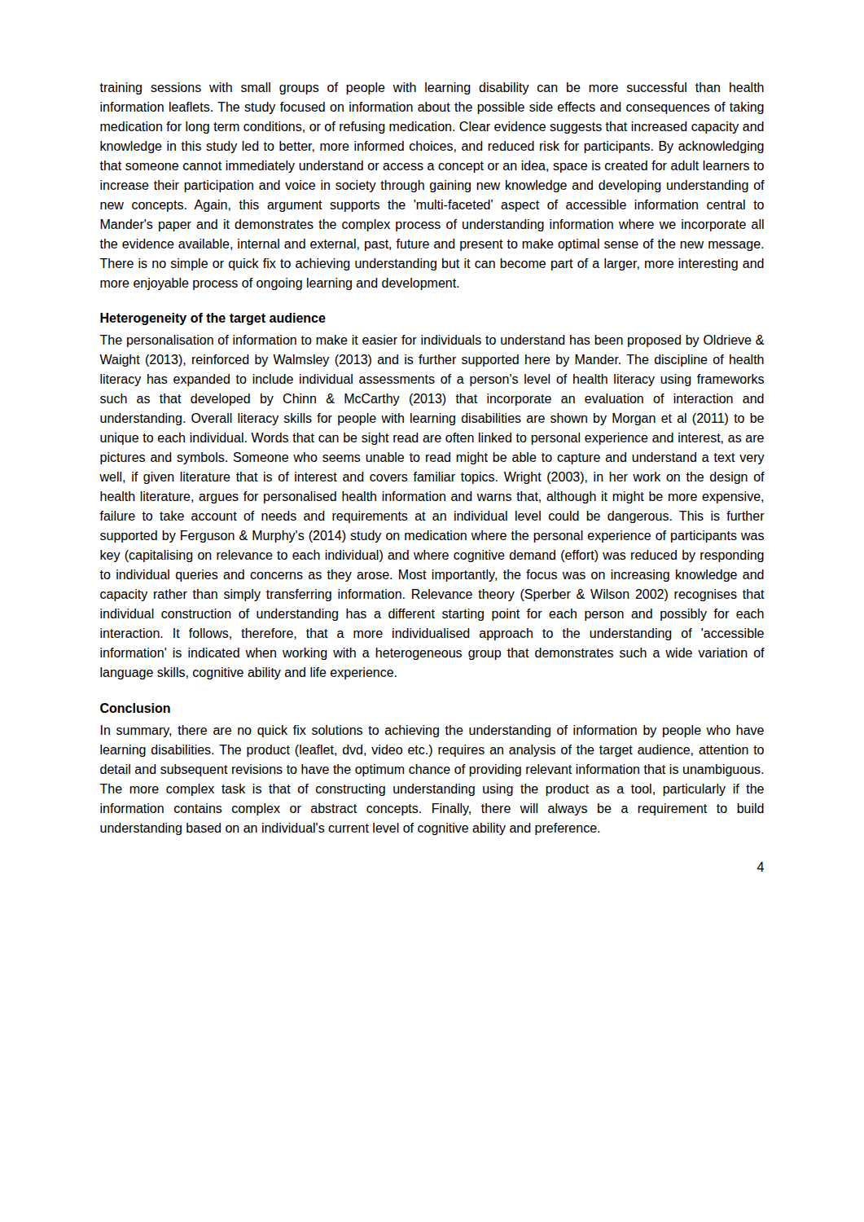training sessions with small groups of people with learning disability can be more successful than health information leaflets. The study focused on information about the possible side effects and consequences of taking medication for long term conditions, or of refusing medication. Clear evidence suggests that increased capacity and knowledge in this study led to better, more informed choices, and reduced risk for participants. By acknowledging that someone cannot immediately understand or access a concept or an idea, space is created for adult learners to increase their participation and voice in society through gaining new knowledge and developing understanding of new concepts. Again, this argument supports the 'multi-faceted' aspect of accessible information central to Mander's paper and it demonstrates the complex process of understanding information where we incorporate all the evidence available, internal and external, past, future and present to make optimal sense of the new message. There is no simple or quick fix to achieving understanding but it can become part of a larger, more interesting and more enjoyable process of ongoing learning and development.
Heterogeneity of the target audience
The personalisation of information to make it easier for individuals to understand has been proposed by Oldrieve & Waight (2013), reinforced by Walmsley (2013) and is further supported here by Mander. The discipline of health literacy has expanded to include individual assessments of a person's level of health literacy using frameworks such as that developed by Chinn & McCarthy (2013) that incorporate an evaluation of interaction and understanding. Overall literacy skills for people with learning disabilities are shown by Morgan et al (2011) to be unique to each individual. Words that can be sight read are often linked to personal experience and interest, as are pictures and symbols. Someone who seems unable to read might be able to capture and understand a text very well, if given literature that is of interest and covers familiar topics. Wright (2003), in her work on the design of health literature, argues for personalised health information and warns that, although it might be more expensive, failure to take account of needs and requirements at an individual level could be dangerous. This is further supported by Ferguson & Murphy's (2014) study on medication where the personal experience of participants was key (capitalising on relevance to each individual) and where cognitive demand (effort) was reduced by responding to individual queries and concerns as they arose. Most importantly, the focus was on increasing knowledge and capacity rather than simply transferring information. Relevance theory (Sperber & Wilson 2002) recognises that individual construction of understanding has a different starting point for each person and possibly for each interaction. It follows, therefore, that a more individualised approach to the understanding of 'accessible information' is indicated when working with a heterogeneous group that demonstrates such a wide variation of language skills, cognitive ability and life experience.
Conclusion
In summary, there are no quick fix solutions to achieving the understanding of information by people who have learning disabilities. The product (leaflet, dvd, video etc.) requires an analysis of the target audience, attention to detail and subsequent revisions to have the optimum chance of providing relevant information that is unambiguous. The more complex task is that of constructing understanding using the product as a tool, particularly if the information contains complex or abstract concepts. Finally, there will always be a requirement to build understanding based on an individual's current level of cognitive ability and preference.
4